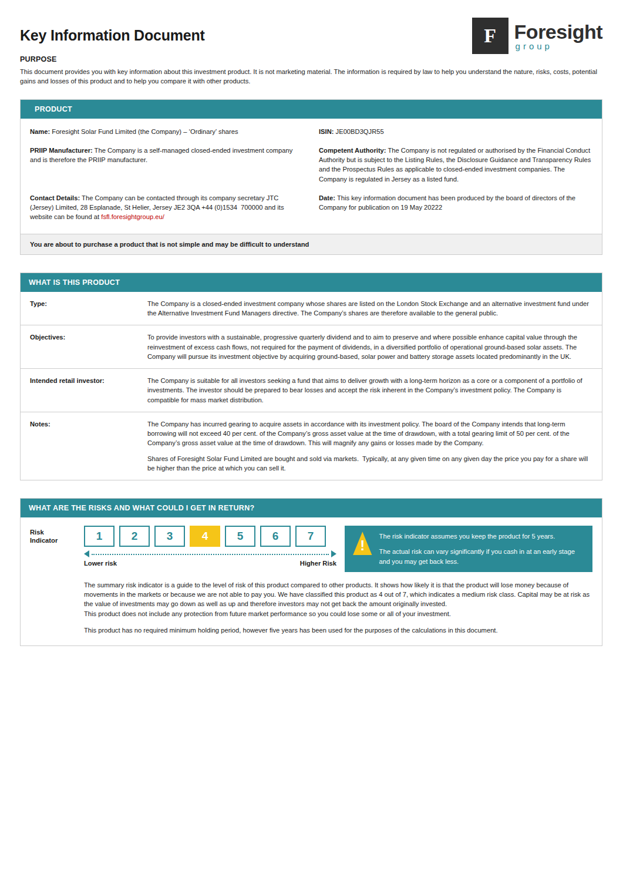Key Information Document
F
Foresight
group
PURPOSE
This document provides you with key information about this investment product. It is not marketing material. The information is required by law to help you understand the nature, risks, costs, potential gains and losses of this product and to help you compare it with other products.
PRODUCT
Name: Foresight Solar Fund Limited (the Company) – ‘Ordinary’ shares
ISIN: JE00BD3QJR55
PRIIP Manufacturer: The Company is a self-managed closed-ended investment company and is therefore the PRIIP manufacturer.
Competent Authority: The Company is not regulated or authorised by the Financial Conduct Authority but is subject to the Listing Rules, the Disclosure Guidance and Transparency Rules and the Prospectus Rules as applicable to closed-ended investment companies. The Company is regulated in Jersey as a listed fund.
Contact Details: The Company can be contacted through its company secretary JTC (Jersey) Limited, 28 Esplanade, St Helier, Jersey JE2 3QA +44 (0)1534 700000 and its website can be found at fsfl.foresightgroup.eu/
Date: This key information document has been produced by the board of directors of the Company for publication on 19 May 20222
You are about to purchase a product that is not simple and may be difficult to understand
WHAT IS THIS PRODUCT
| Type: | The Company is a closed-ended investment company whose shares are listed on the London Stock Exchange and an alternative investment fund under the Alternative Investment Fund Managers directive. The Company’s shares are therefore available to the general public. |
| Objectives: | To provide investors with a sustainable, progressive quarterly dividend and to aim to preserve and where possible enhance capital value through the reinvestment of excess cash flows, not required for the payment of dividends, in a diversified portfolio of operational ground-based solar assets. The Company will pursue its investment objective by acquiring ground-based, solar power and battery storage assets located predominantly in the UK. |
| Intended retail investor: | The Company is suitable for all investors seeking a fund that aims to deliver growth with a long-term horizon as a core or a component of a portfolio of investments. The investor should be prepared to bear losses and accept the risk inherent in the Company’s investment policy. The Company is compatible for mass market distribution. |
| Notes: | The Company has incurred gearing to acquire assets in accordance with its investment policy. The board of the Company intends that long-term borrowing will not exceed 40 per cent. of the Company’s gross asset value at the time of drawdown, with a total gearing limit of 50 per cent. of the Company’s gross asset value at the time of drawdown. This will magnify any gains or losses made by the Company. Shares of Foresight Solar Fund Limited are bought and sold via markets. Typically, at any given time on any given day the price you pay for a share will be higher than the price at which you can sell it. |
WHAT ARE THE RISKS AND WHAT COULD I GET IN RETURN?
Risk
Indicator
1
2
3
4
5
6
7
Lower risk Higher Risk
!
The risk indicator assumes you keep the product for 5 years.
The actual risk can vary significantly if you cash in at an early stage and you may get back less.
The summary risk indicator is a guide to the level of risk of this product compared to other products. It shows how likely it is that the product will lose money because of movements in the markets or because we are not able to pay you. We have classified this product as 4 out of 7, which indicates a medium risk class. Capital may be at risk as the value of investments may go down as well as up and therefore investors may not get back the amount originally invested.
This product does not include any protection from future market performance so you could lose some or all of your investment.
This product has no required minimum holding period, however five years has been used for the purposes of the calculations in this document.